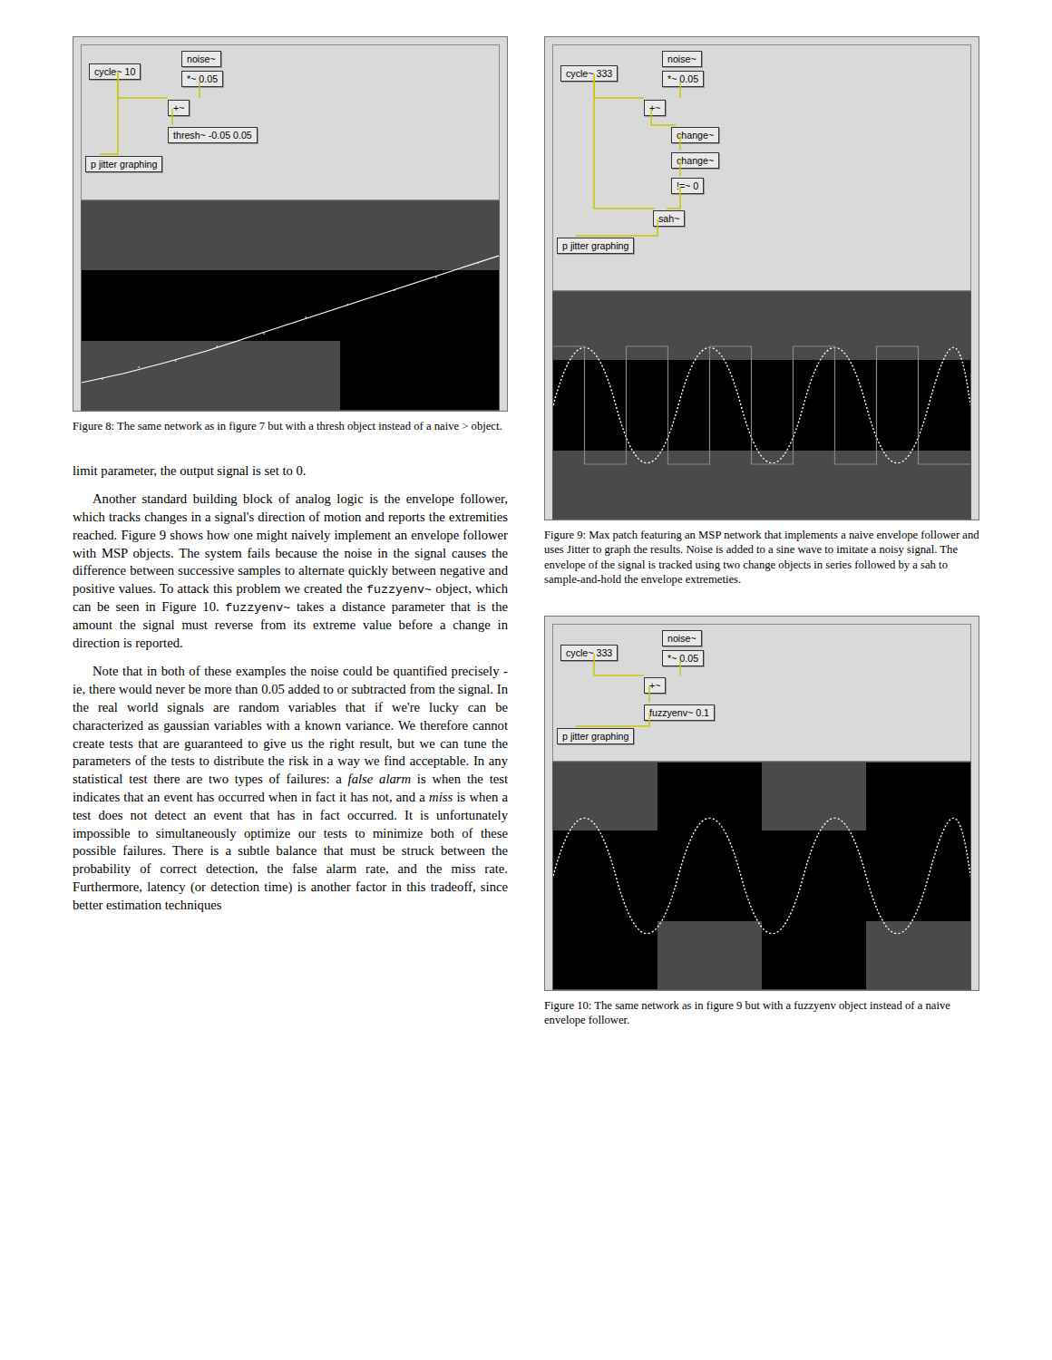noise~
*~ 0.05
cycle~ 10
+~
thresh~ -0.05 0.05
p jitter graphing
Figure 8: The same network as in figure 7 but with a thresh object instead of a naive > object.
limit parameter, the output signal is set to 0.
Another standard building block of analog logic is the envelope follower, which tracks changes in a signal's direction of motion and reports the extremities reached. Figure 9 shows how one might naively implement an envelope follower with MSP objects. The system fails because the noise in the signal causes the difference between successive samples to alternate quickly between negative and positive values. To attack this problem we created the fuzzyenv~ object, which can be seen in Figure 10. fuzzyenv~ takes a distance parameter that is the amount the signal must reverse from its extreme value before a change in direction is reported.
Note that in both of these examples the noise could be quantified precisely - ie, there would never be more than 0.05 added to or subtracted from the signal. In the real world signals are random variables that if we're lucky can be characterized as gaussian variables with a known variance. We therefore cannot create tests that are guaranteed to give us the right result, but we can tune the parameters of the tests to distribute the risk in a way we find acceptable. In any statistical test there are two types of failures: a false alarm is when the test indicates that an event has occurred when in fact it has not, and a miss is when a test does not detect an event that has in fact occurred. It is unfortunately impossible to simultaneously optimize our tests to minimize both of these possible failures. There is a subtle balance that must be struck between the probability of correct detection, the false alarm rate, and the miss rate. Furthermore, latency (or detection time) is another factor in this tradeoff, since better estimation techniques
noise~
*~ 0.05
cycle~ 333
+~
change~
change~
!=~ 0
sah~
p jitter graphing
Figure 9: Max patch featuring an MSP network that implements a naive envelope follower and uses Jitter to graph the results. Noise is added to a sine wave to imitate a noisy signal. The envelope of the signal is tracked using two change objects in series followed by a sah to sample-and-hold the envelope extremeties.
noise~
*~ 0.05
cycle~ 333
+~
fuzzyenv~ 0.1
p jitter graphing
Figure 10: The same network as in figure 9 but with a fuzzyenv object instead of a naive envelope follower.